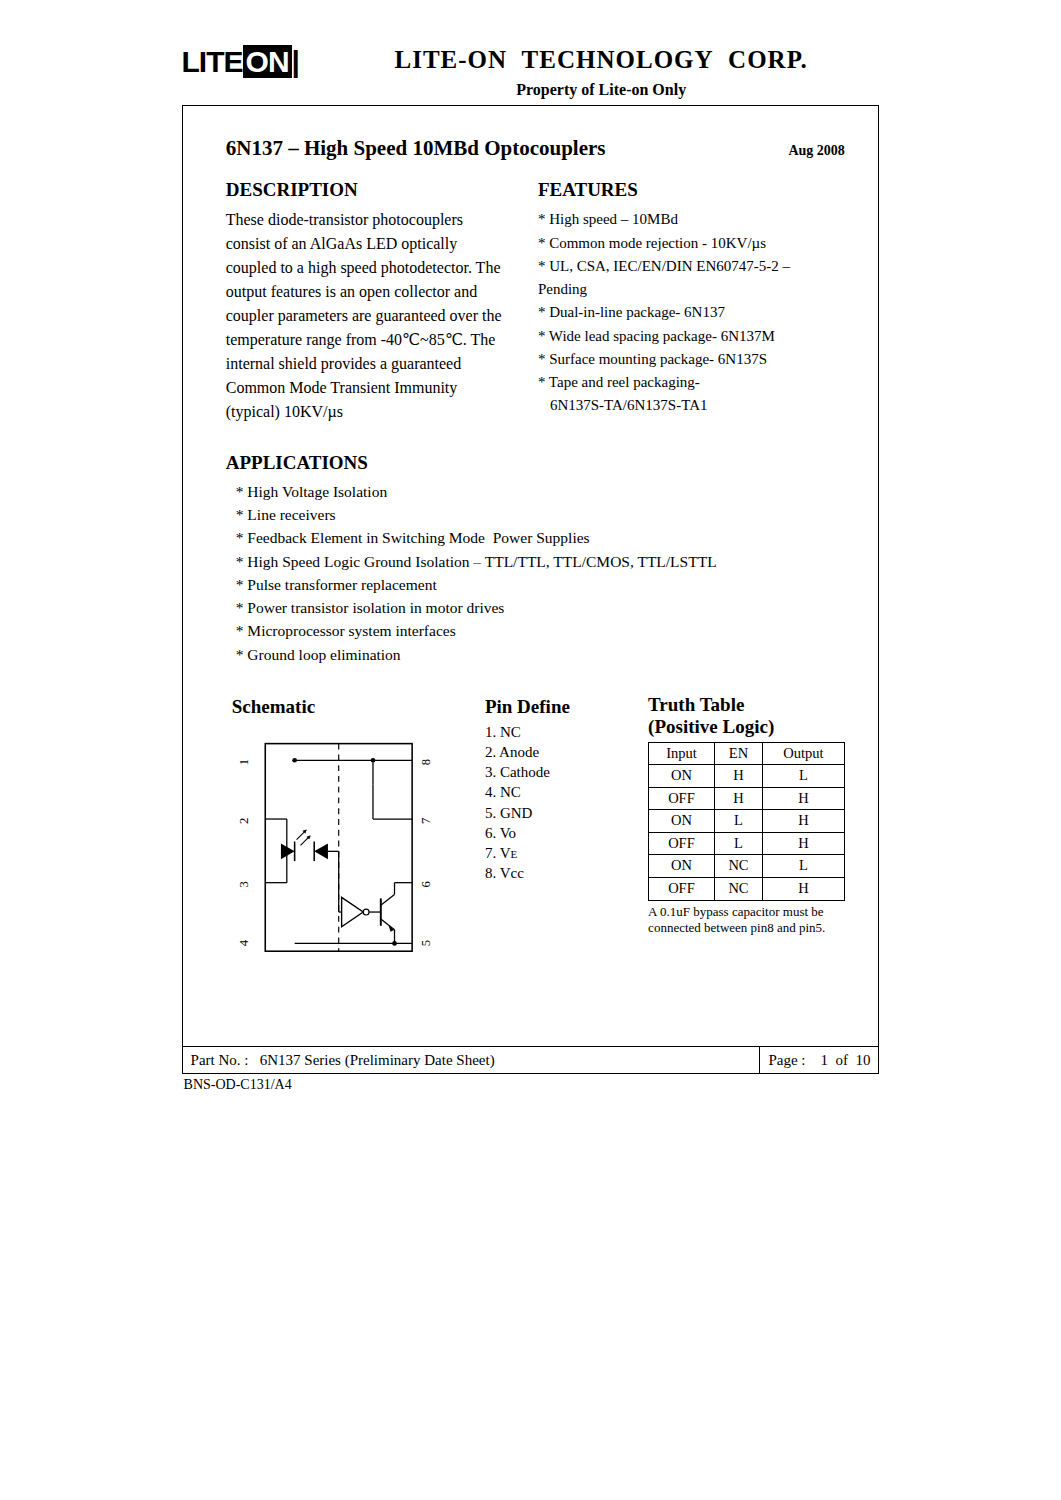LITE ON|
LITE-ON TECHNOLOGY CORP.
Property of Lite-on Only
6N137 – High Speed 10MBd Optocouplers
Aug 2008
DESCRIPTION
These diode-transistor photocouplers consist of an AlGaAs LED optically coupled to a high speed photodetector. The output features is an open collector and coupler parameters are guaranteed over the temperature range from -40℃~85℃. The internal shield provides a guaranteed Common Mode Transient Immunity (typical) 10KV/µs
FEATURES
* High speed – 10MBd
* Common mode rejection - 10KV/µs
* UL, CSA, IEC/EN/DIN EN60747-5-2 –
Pending
* Dual-in-line package- 6N137
* Wide lead spacing package- 6N137M
* Surface mounting package- 6N137S
* Tape and reel packaging-
6N137S-TA/6N137S-TA1
APPLICATIONS
* High Voltage Isolation
* Line receivers
* Feedback Element in Switching Mode Power Supplies
* High Speed Logic Ground Isolation – TTL/TTL, TTL/CMOS, TTL/LSTTL
* Pulse transformer replacement
* Power transistor isolation in motor drives
* Microprocessor system interfaces
* Ground loop elimination
Schematic
1 2 3 4 8 7 6 5
Pin Define
1. NC
2. Anode
3. Cathode
4. NC
5. GND
6. Vo
7. VE
8. Vcc
Truth Table
(Positive Logic)
| Input | EN | Output |
| --- | --- | --- |
| ON | H | L |
| OFF | H | H |
| ON | L | H |
| OFF | L | H |
| ON | NC | L |
| OFF | NC | H |
A 0.1uF bypass capacitor must be connected between pin8 and pin5.
Part No. : 6N137 Series (Preliminary Date Sheet)
Page : 1 of 10
BNS-OD-C131/A4